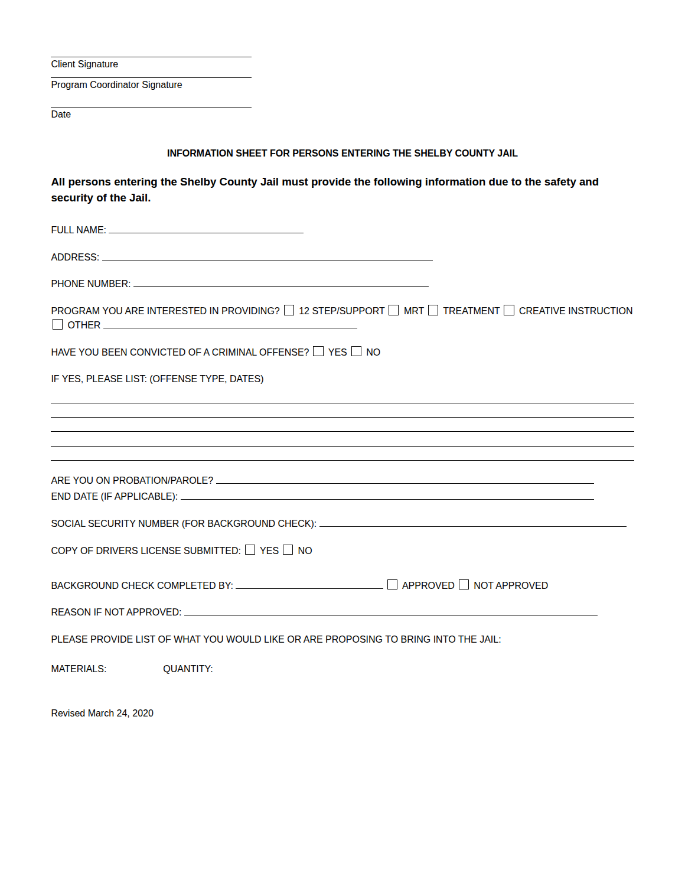Client Signature
Program Coordinator Signature
Date
INFORMATION SHEET FOR PERSONS ENTERING THE SHELBY COUNTY JAIL
All persons entering the Shelby County Jail must provide the following information due to the safety and security of the Jail.
FULL NAME:
ADDRESS:
PHONE NUMBER:
PROGRAM YOU ARE INTERESTED IN PROVIDING? 12 STEP/SUPPORT MRT TREATMENT CREATIVE INSTRUCTION OTHER
HAVE YOU BEEN CONVICTED OF A CRIMINAL OFFENSE? YES NO
IF YES, PLEASE LIST: (OFFENSE TYPE, DATES)
ARE YOU ON PROBATION/PAROLE?
END DATE (IF APPLICABLE):
SOCIAL SECURITY NUMBER (FOR BACKGROUND CHECK):
COPY OF DRIVERS LICENSE SUBMITTED: YES NO
BACKGROUND CHECK COMPLETED BY: APPROVED NOT APPROVED
REASON IF NOT APPROVED:
PLEASE PROVIDE LIST OF WHAT YOU WOULD LIKE OR ARE PROPOSING TO BRING INTO THE JAIL:
MATERIALS:
QUANTITY:
Revised March 24, 2020